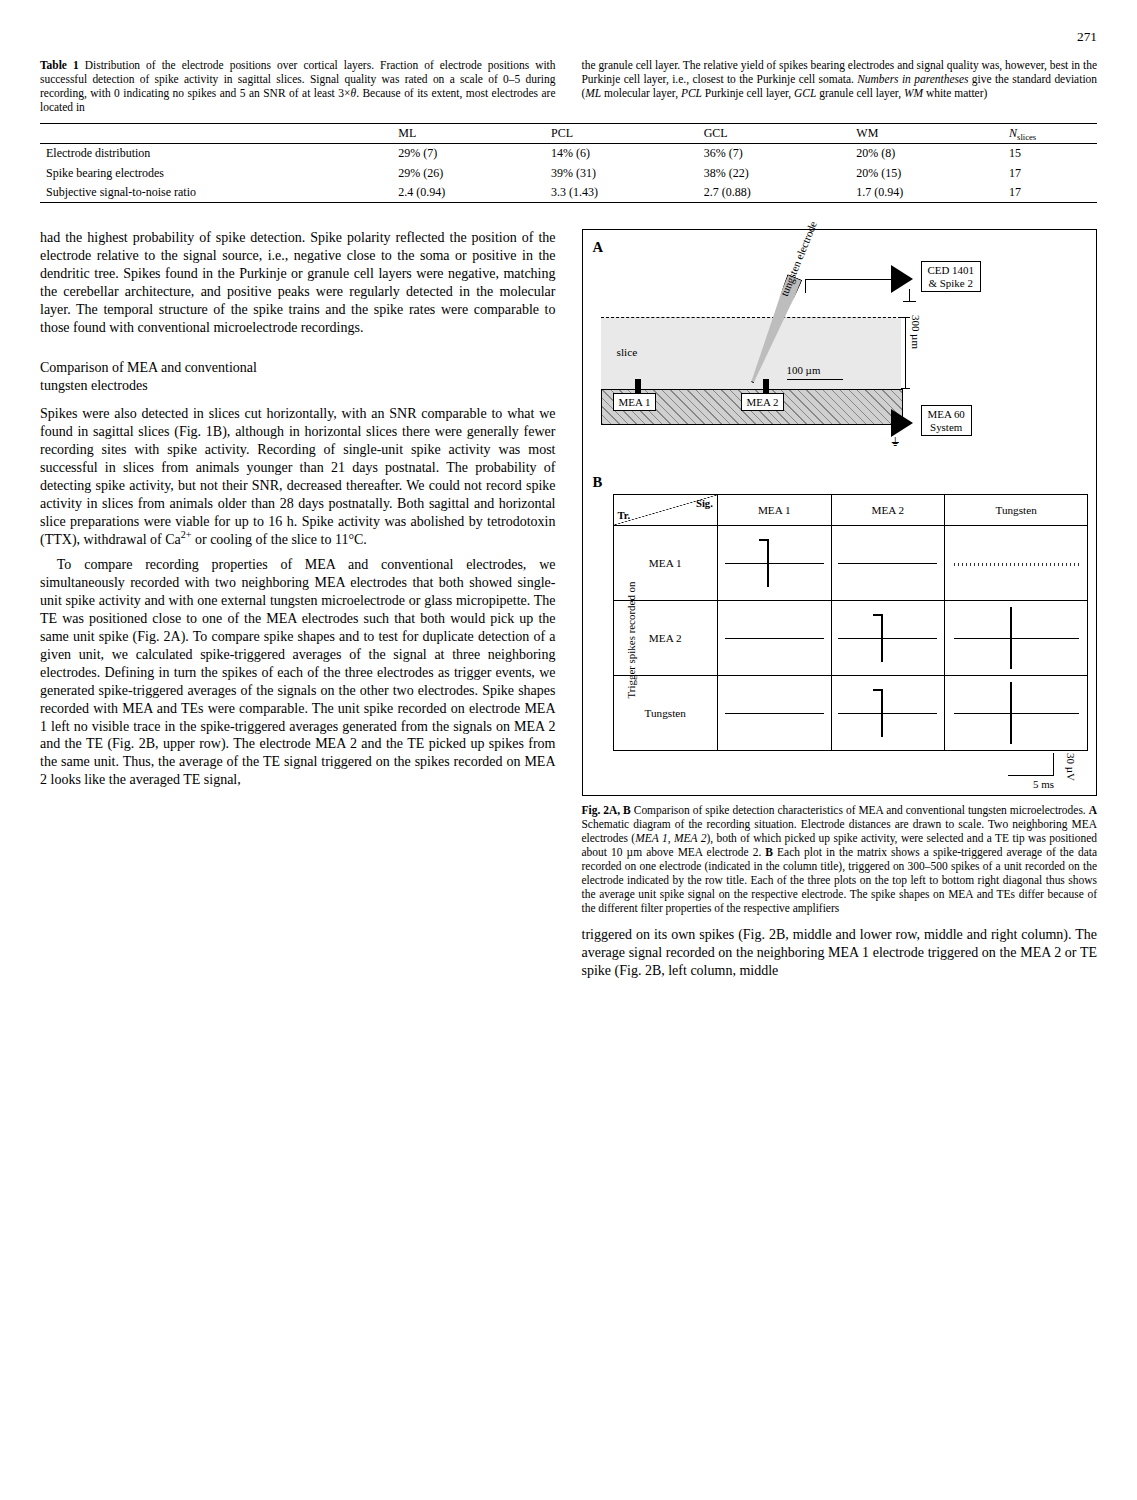271
Table 1 Distribution of the electrode positions over cortical layers. Fraction of electrode positions with successful detection of spike activity in sagittal slices. Signal quality was rated on a scale of 0–5 during recording, with 0 indicating no spikes and 5 an SNR of at least 3×θ. Because of its extent, most electrodes are located in
the granule cell layer. The relative yield of spikes bearing electrodes and signal quality was, however, best in the Purkinje cell layer, i.e., closest to the Purkinje cell somata. Numbers in parentheses give the standard deviation (ML molecular layer, PCL Purkinje cell layer, GCL granule cell layer, WM white matter)
| | ML | PCL | GCL | WM | N slices |
| --- | --- | --- | --- | --- | --- |
| Electrode distribution | 29% (7) | 14% (6) | 36% (7) | 20% (8) | 15 |
| Spike bearing electrodes | 29% (26) | 39% (31) | 38% (22) | 20% (15) | 17 |
| Subjective signal-to-noise ratio | 2.4 (0.94) | 3.3 (1.43) | 2.7 (0.88) | 1.7 (0.94) | 17 |
had the highest probability of spike detection. Spike polarity reflected the position of the electrode relative to the signal source, i.e., negative close to the soma or positive in the dendritic tree. Spikes found in the Purkinje or granule cell layers were negative, matching the cerebellar architecture, and positive peaks were regularly detected in the molecular layer. The temporal structure of the spike trains and the spike rates were comparable to those found with conventional microelectrode recordings.
Comparison of MEA and conventional
tungsten electrodes
Spikes were also detected in slices cut horizontally, with an SNR comparable to what we found in sagittal slices (Fig. 1B), although in horizontal slices there were generally fewer recording sites with spike activity. Recording of single-unit spike activity was most successful in slices from animals younger than 21 days postnatal. The probability of detecting spike activity, but not their SNR, decreased thereafter. We could not record spike activity in slices from animals older than 28 days postnatally. Both sagittal and horizontal slice preparations were viable for up to 16 h. Spike activity was abolished by tetrodotoxin (TTX), withdrawal of Ca2+ or cooling of the slice to 11°C.
To compare recording properties of MEA and conventional electrodes, we simultaneously recorded with two neighboring MEA electrodes that both showed single-unit spike activity and with one external tungsten microelectrode or glass micropipette. The TE was positioned close to one of the MEA electrodes such that both would pick up the same unit spike (Fig. 2A). To compare spike shapes and to test for duplicate detection of a given unit, we calculated spike-triggered averages of the signal at three neighboring electrodes. Defining in turn the spikes of each of the three electrodes as trigger events, we generated spike-triggered averages of the signals on the other two electrodes. Spike shapes recorded with MEA and TEs were comparable. The unit spike recorded on electrode MEA 1 left no visible trace in the spike-triggered averages generated from the signals on MEA 2 and the TE (Fig. 2B, upper row). The electrode MEA 2 and the TE picked up spikes from the same unit. Thus, the average of the TE signal triggered on the spikes recorded on MEA 2 looks like the averaged TE signal,
A
slice
tungsten electrode
CED 1401
& Spike 2
MEA 1
MEA 2
100 µm
300 µm
MEA 60
System
⏚
B
Trigger spikes recorded on
| Sig. Tr. | MEA 1 | MEA 2 | Tungsten |
| --- | --- | --- | --- |
| MEA 1 | | | |
| MEA 2 | | | |
| Tungsten | | | |
30 µV
5 ms
Fig. 2A, B Comparison of spike detection characteristics of MEA and conventional tungsten microelectrodes. A Schematic diagram of the recording situation. Electrode distances are drawn to scale. Two neighboring MEA electrodes (MEA 1, MEA 2), both of which picked up spike activity, were selected and a TE tip was positioned about 10 µm above MEA electrode 2. B Each plot in the matrix shows a spike-triggered average of the data recorded on one electrode (indicated in the column title), triggered on 300–500 spikes of a unit recorded on the electrode indicated by the row title. Each of the three plots on the top left to bottom right diagonal thus shows the average unit spike signal on the respective electrode. The spike shapes on MEA and TEs differ because of the different filter properties of the respective amplifiers
triggered on its own spikes (Fig. 2B, middle and lower row, middle and right column). The average signal recorded on the neighboring MEA 1 electrode triggered on the MEA 2 or TE spike (Fig. 2B, left column, middle